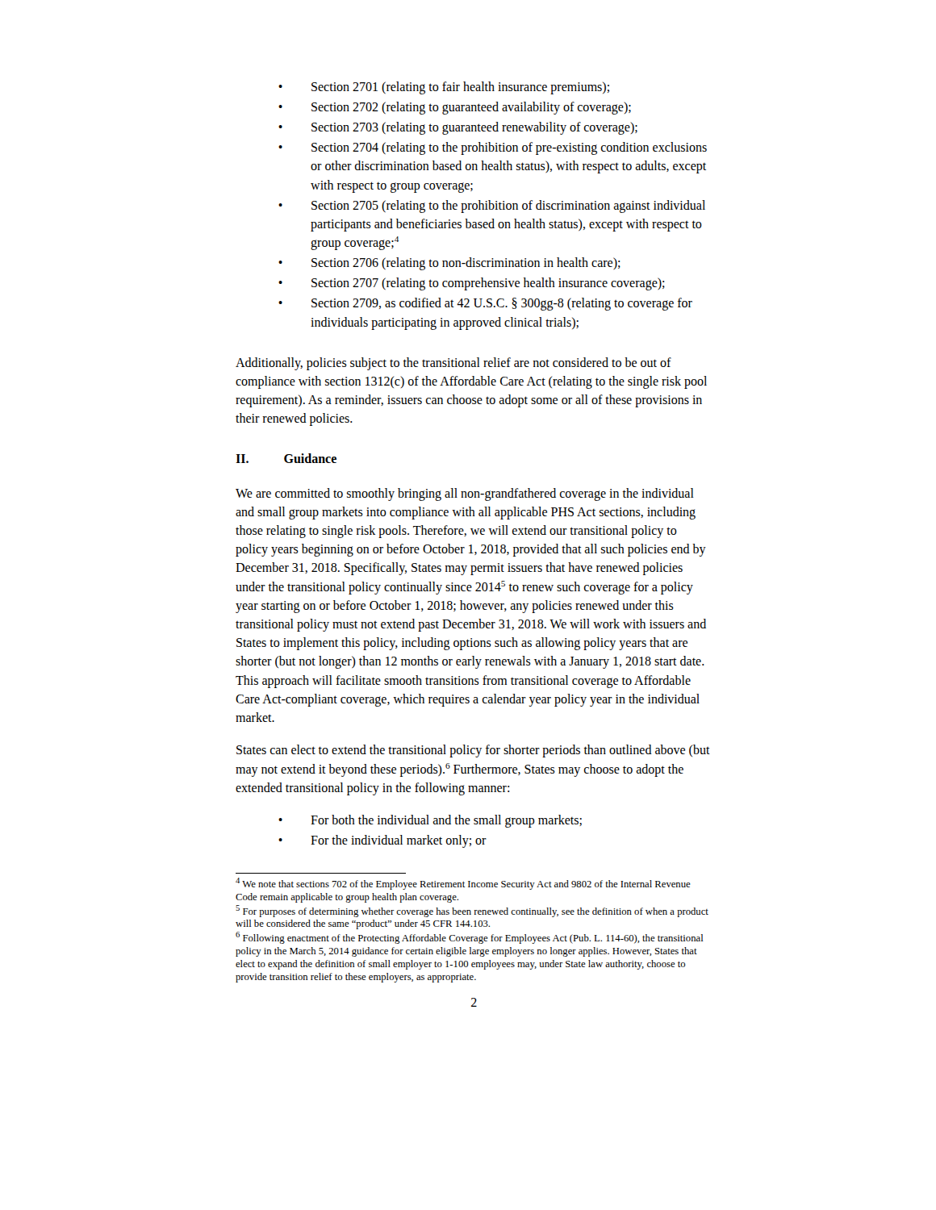Section 2701 (relating to fair health insurance premiums);
Section 2702 (relating to guaranteed availability of coverage);
Section 2703 (relating to guaranteed renewability of coverage);
Section 2704 (relating to the prohibition of pre-existing condition exclusions or other discrimination based on health status), with respect to adults, except with respect to group coverage;
Section 2705 (relating to the prohibition of discrimination against individual participants and beneficiaries based on health status), except with respect to group coverage;4
Section 2706 (relating to non-discrimination in health care);
Section 2707 (relating to comprehensive health insurance coverage);
Section 2709, as codified at 42 U.S.C. § 300gg-8 (relating to coverage for individuals participating in approved clinical trials);
Additionally, policies subject to the transitional relief are not considered to be out of compliance with section 1312(c) of the Affordable Care Act (relating to the single risk pool requirement). As a reminder, issuers can choose to adopt some or all of these provisions in their renewed policies.
II. Guidance
We are committed to smoothly bringing all non-grandfathered coverage in the individual and small group markets into compliance with all applicable PHS Act sections, including those relating to single risk pools. Therefore, we will extend our transitional policy to policy years beginning on or before October 1, 2018, provided that all such policies end by December 31, 2018. Specifically, States may permit issuers that have renewed policies under the transitional policy continually since 20145 to renew such coverage for a policy year starting on or before October 1, 2018; however, any policies renewed under this transitional policy must not extend past December 31, 2018. We will work with issuers and States to implement this policy, including options such as allowing policy years that are shorter (but not longer) than 12 months or early renewals with a January 1, 2018 start date. This approach will facilitate smooth transitions from transitional coverage to Affordable Care Act-compliant coverage, which requires a calendar year policy year in the individual market.
States can elect to extend the transitional policy for shorter periods than outlined above (but may not extend it beyond these periods).6 Furthermore, States may choose to adopt the extended transitional policy in the following manner:
For both the individual and the small group markets;
For the individual market only; or
4 We note that sections 702 of the Employee Retirement Income Security Act and 9802 of the Internal Revenue Code remain applicable to group health plan coverage.
5 For purposes of determining whether coverage has been renewed continually, see the definition of when a product will be considered the same “product” under 45 CFR 144.103.
6 Following enactment of the Protecting Affordable Coverage for Employees Act (Pub. L. 114-60), the transitional policy in the March 5, 2014 guidance for certain eligible large employers no longer applies. However, States that elect to expand the definition of small employer to 1-100 employees may, under State law authority, choose to provide transition relief to these employers, as appropriate.
2